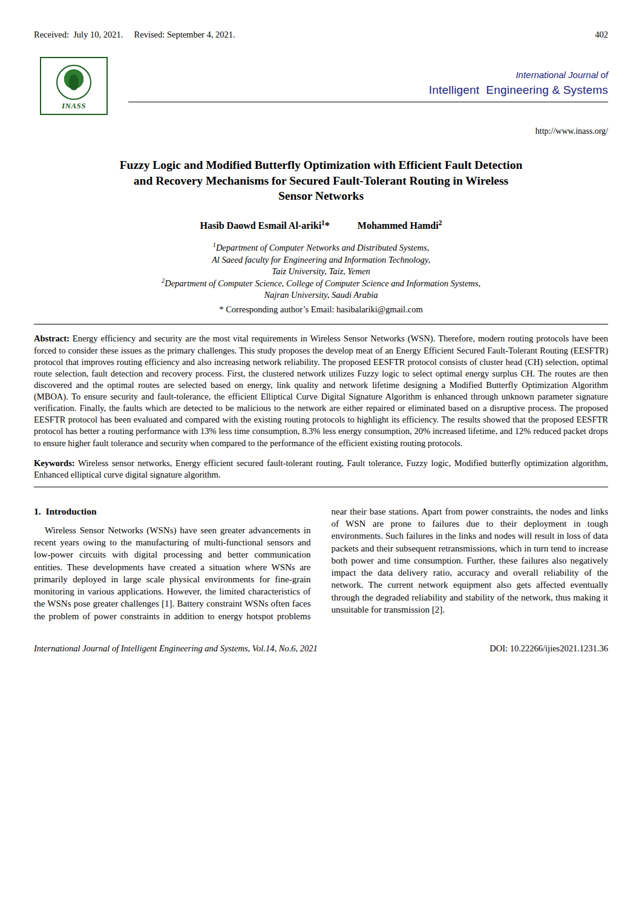Received: July 10, 2021. Revised: September 4, 2021.
402
INASS
International Journal of
Intelligent Engineering & Systems
http://www.inass.org/
Fuzzy Logic and Modified Butterfly Optimization with Efficient Fault Detection
and Recovery Mechanisms for Secured Fault-Tolerant Routing in Wireless
Sensor Networks
Hasib Daowd Esmail Al-ariki1* Mohammed Hamdi2
1Department of Computer Networks and Distributed Systems,
Al Saeed faculty for Engineering and Information Technology,
Taiz University, Taiz, Yemen
2Department of Computer Science, College of Computer Science and Information Systems,
Najran University, Saudi Arabia
* Corresponding author’s Email: hasibalariki@gmail.com
Abstract: Energy efficiency and security are the most vital requirements in Wireless Sensor Networks (WSN). Therefore, modern routing protocols have been forced to consider these issues as the primary challenges. This study proposes the develop meat of an Energy Efficient Secured Fault-Tolerant Routing (EESFTR) protocol that improves routing efficiency and also increasing network reliability. The proposed EESFTR protocol consists of cluster head (CH) selection, optimal route selection, fault detection and recovery process. First, the clustered network utilizes Fuzzy logic to select optimal energy surplus CH. The routes are then discovered and the optimal routes are selected based on energy, link quality and network lifetime designing a Modified Butterfly Optimization Algorithm (MBOA). To ensure security and fault-tolerance, the efficient Elliptical Curve Digital Signature Algorithm is enhanced through unknown parameter signature verification. Finally, the faults which are detected to be malicious to the network are either repaired or eliminated based on a disruptive process. The proposed EESFTR protocol has been evaluated and compared with the existing routing protocols to highlight its efficiency. The results showed that the proposed EESFTR protocol has better a routing performance with 13% less time consumption, 8.3% less energy consumption, 20% increased lifetime, and 12% reduced packet drops to ensure higher fault tolerance and security when compared to the performance of the efficient existing routing protocols.
Keywords: Wireless sensor networks, Energy efficient secured fault-tolerant routing, Fault tolerance, Fuzzy logic, Modified butterfly optimization algorithm, Enhanced elliptical curve digital signature algorithm.
1. Introduction
Wireless Sensor Networks (WSNs) have seen greater advancements in recent years owing to the manufacturing of multi-functional sensors and low-power circuits with digital processing and better communication entities. These developments have created a situation where WSNs are primarily deployed in large scale physical environments for fine-grain monitoring in various applications. However, the limited characteristics of the WSNs pose greater challenges [1]. Battery constraint WSNs often faces the problem of power constraints in addition to energy hotspot problems near their base stations. Apart from power constraints, the nodes and links of WSN are prone to failures due to their deployment in tough environments. Such failures in the links and nodes will result in loss of data packets and their subsequent retransmissions, which in turn tend to increase both power and time consumption. Further, these failures also negatively impact the data delivery ratio, accuracy and overall reliability of the network. The current network equipment also gets affected eventually through the degraded reliability and stability of the network, thus making it unsuitable for transmission [2].
International Journal of Intelligent Engineering and Systems, Vol.14, No.6, 2021
DOI: 10.22266/ijies2021.1231.36